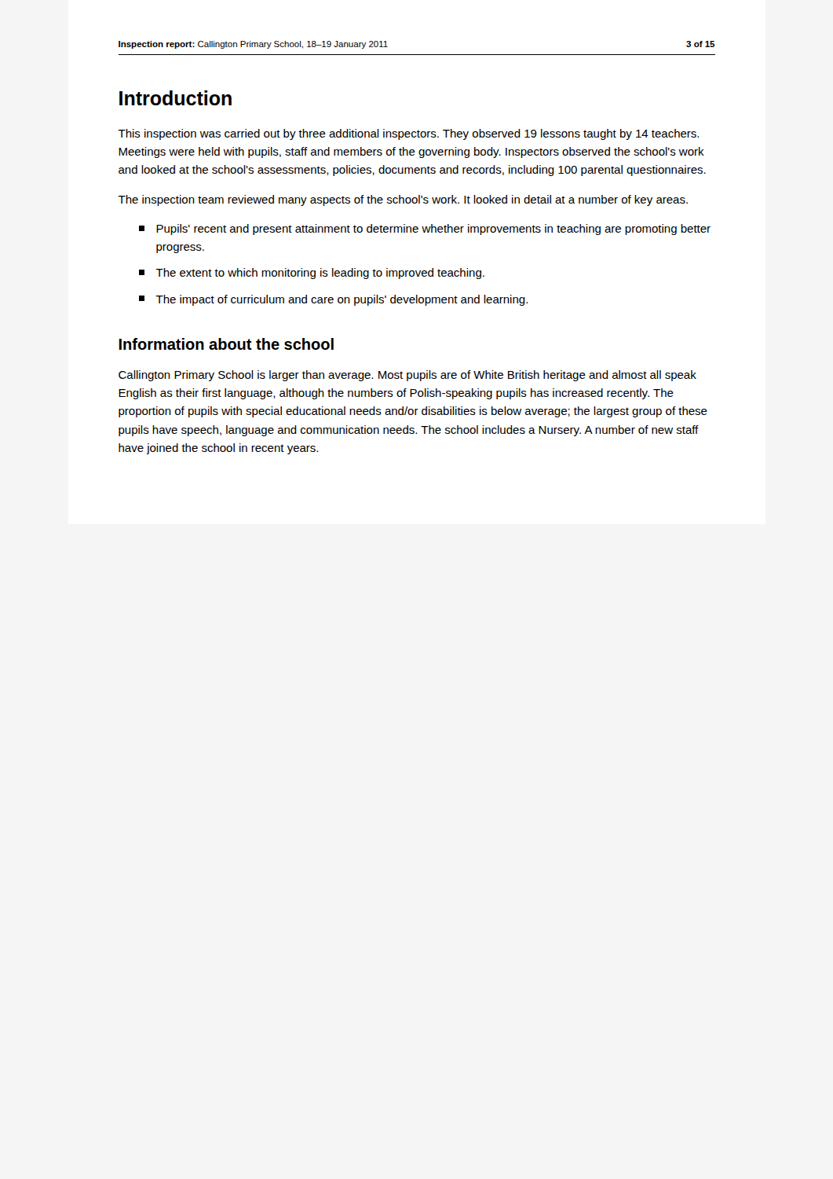Inspection report: Callington Primary School, 18–19 January 2011 3 of 15
Introduction
This inspection was carried out by three additional inspectors. They observed 19 lessons taught by 14 teachers. Meetings were held with pupils, staff and members of the governing body. Inspectors observed the school's work and looked at the school's assessments, policies, documents and records, including 100 parental questionnaires.
The inspection team reviewed many aspects of the school's work. It looked in detail at a number of key areas.
Pupils' recent and present attainment to determine whether improvements in teaching are promoting better progress.
The extent to which monitoring is leading to improved teaching.
The impact of curriculum and care on pupils' development and learning.
Information about the school
Callington Primary School is larger than average. Most pupils are of White British heritage and almost all speak English as their first language, although the numbers of Polish-speaking pupils has increased recently. The proportion of pupils with special educational needs and/or disabilities is below average; the largest group of these pupils have speech, language and communication needs. The school includes a Nursery. A number of new staff have joined the school in recent years.